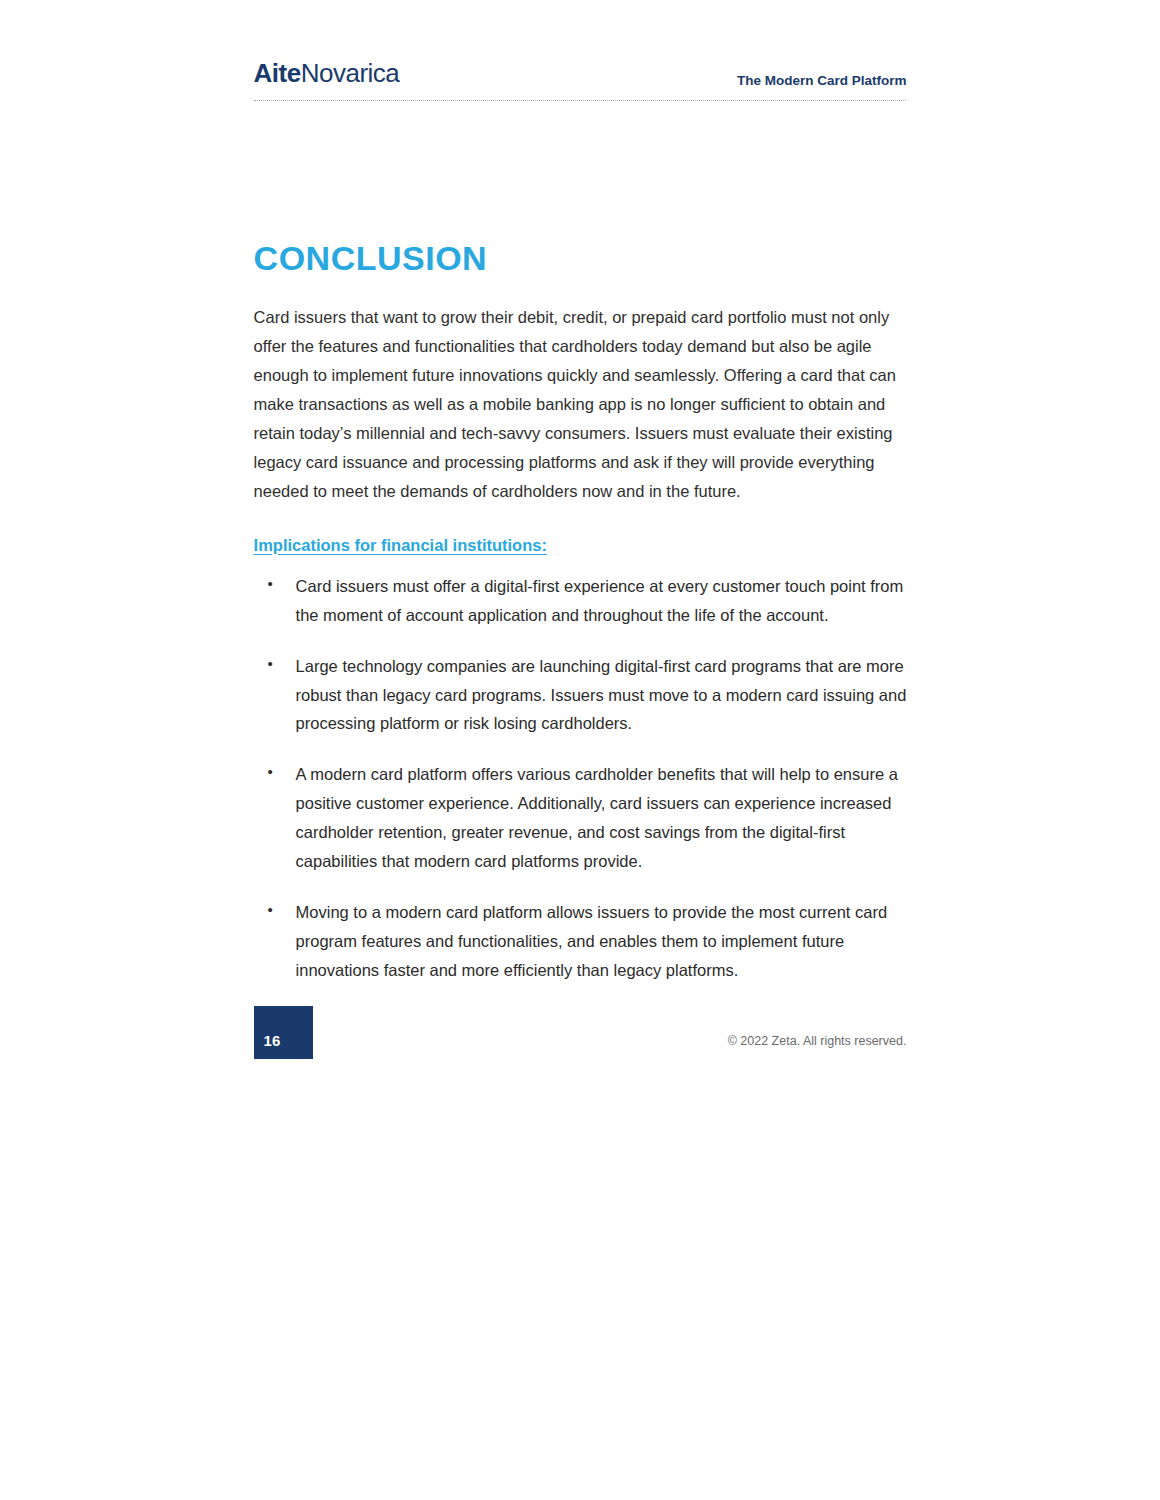Aite Novarica
The Modern Card Platform
Conclusion
Card issuers that want to grow their debit, credit, or prepaid card portfolio must not only offer the features and functionalities that cardholders today demand but also be agile enough to implement future innovations quickly and seamlessly. Offering a card that can make transactions as well as a mobile banking app is no longer sufficient to obtain and retain today’s millennial and tech-savvy consumers. Issuers must evaluate their existing legacy card issuance and processing platforms and ask if they will provide everything needed to meet the demands of cardholders now and in the future.
Implications for financial institutions:
Card issuers must offer a digital-first experience at every customer touch point from the moment of account application and throughout the life of the account.
Large technology companies are launching digital-first card programs that are more robust than legacy card programs. Issuers must move to a modern card issuing and processing platform or risk losing cardholders.
A modern card platform offers various cardholder benefits that will help to ensure a positive customer experience. Additionally, card issuers can experience increased cardholder retention, greater revenue, and cost savings from the digital-first capabilities that modern card platforms provide.
Moving to a modern card platform allows issuers to provide the most current card program features and functionalities, and enables them to implement future innovations faster and more efficiently than legacy platforms.
16
© 2022 Zeta. All rights reserved.